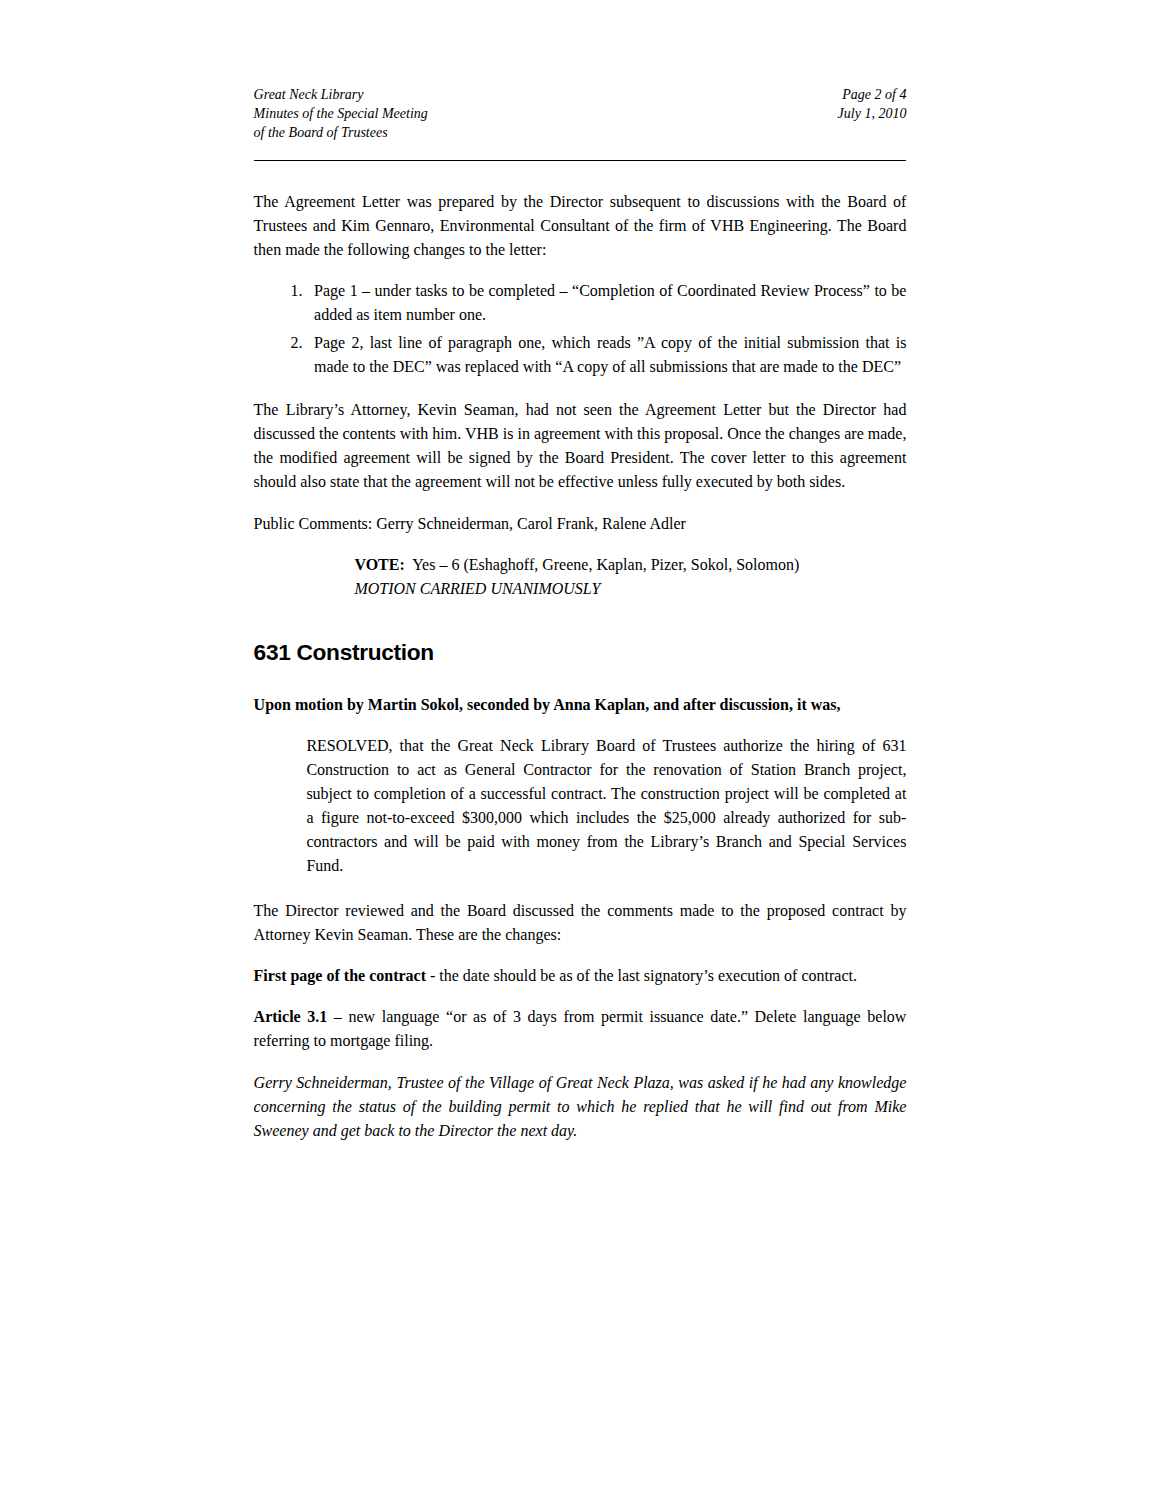Great Neck Library
Minutes of the Special Meeting
of the Board of Trustees
Page 2 of 4
July 1, 2010
The Agreement Letter was prepared by the Director subsequent to discussions with the Board of Trustees and Kim Gennaro, Environmental Consultant of the firm of VHB Engineering. The Board then made the following changes to the letter:
Page 1 – under tasks to be completed – “Completion of Coordinated Review Process” to be added as item number one.
Page 2, last line of paragraph one, which reads ”A copy of the initial submission that is made to the DEC” was replaced with “A copy of all submissions that are made to the DEC”
The Library’s Attorney, Kevin Seaman, had not seen the Agreement Letter but the Director had discussed the contents with him. VHB is in agreement with this proposal. Once the changes are made, the modified agreement will be signed by the Board President. The cover letter to this agreement should also state that the agreement will not be effective unless fully executed by both sides.
Public Comments: Gerry Schneiderman, Carol Frank, Ralene Adler
VOTE: Yes – 6 (Eshaghoff, Greene, Kaplan, Pizer, Sokol, Solomon)
MOTION CARRIED UNANIMOUSLY
631 Construction
Upon motion by Martin Sokol, seconded by Anna Kaplan, and after discussion, it was,
RESOLVED, that the Great Neck Library Board of Trustees authorize the hiring of 631 Construction to act as General Contractor for the renovation of Station Branch project, subject to completion of a successful contract. The construction project will be completed at a figure not-to-exceed $300,000 which includes the $25,000 already authorized for sub-contractors and will be paid with money from the Library’s Branch and Special Services Fund.
The Director reviewed and the Board discussed the comments made to the proposed contract by Attorney Kevin Seaman. These are the changes:
First page of the contract - the date should be as of the last signatory’s execution of contract.
Article 3.1 – new language “or as of 3 days from permit issuance date.” Delete language below referring to mortgage filing.
Gerry Schneiderman, Trustee of the Village of Great Neck Plaza, was asked if he had any knowledge concerning the status of the building permit to which he replied that he will find out from Mike Sweeney and get back to the Director the next day.